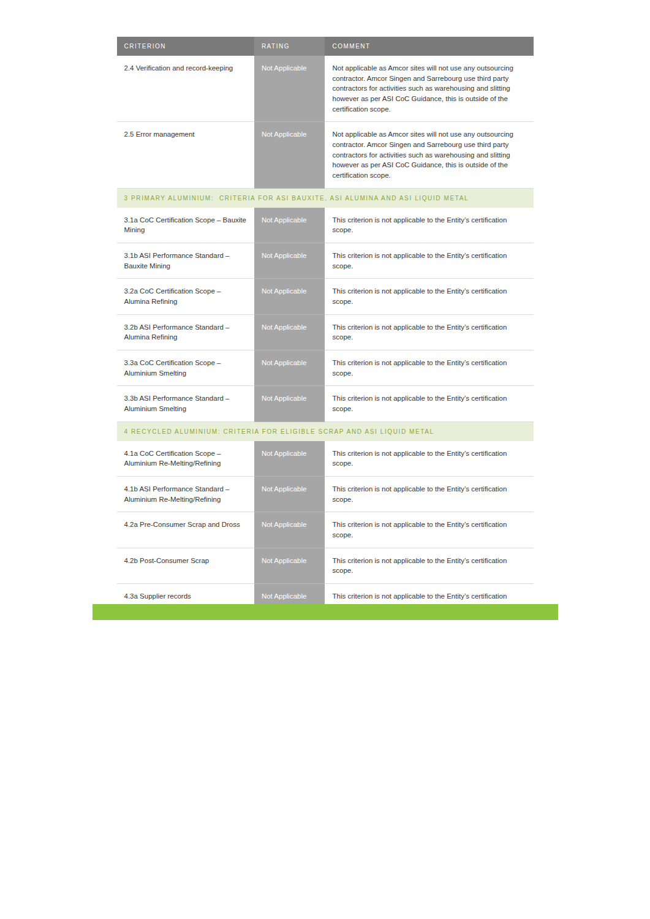| CRITERION | RATING | COMMENT |
| --- | --- | --- |
| 2.4 Verification and record-keeping | Not Applicable | Not applicable as Amcor sites will not use any outsourcing contractor. Amcor Singen and Sarrebourg use third party contractors for activities such as warehousing and slitting however as per ASI CoC Guidance, this is outside of the certification scope. |
| 2.5 Error management | Not Applicable | Not applicable as Amcor sites will not use any outsourcing contractor. Amcor Singen and Sarrebourg use third party contractors for activities such as warehousing and slitting however as per ASI CoC Guidance, this is outside of the certification scope. |
| 3 PRIMARY ALUMINIUM: CRITERIA FOR ASI BAUXITE, ASI ALUMINA AND ASI LIQUID METAL |
| 3.1a CoC Certification Scope – Bauxite Mining | Not Applicable | This criterion is not applicable to the Entity’s certification scope. |
| 3.1b ASI Performance Standard – Bauxite Mining | Not Applicable | This criterion is not applicable to the Entity’s certification scope. |
| 3.2a CoC Certification Scope – Alumina Refining | Not Applicable | This criterion is not applicable to the Entity’s certification scope. |
| 3.2b ASI Performance Standard – Alumina Refining | Not Applicable | This criterion is not applicable to the Entity’s certification scope. |
| 3.3a CoC Certification Scope – Aluminium Smelting | Not Applicable | This criterion is not applicable to the Entity’s certification scope. |
| 3.3b ASI Performance Standard – Aluminium Smelting | Not Applicable | This criterion is not applicable to the Entity’s certification scope. |
| 4 RECYCLED ALUMINIUM: CRITERIA FOR ELIGIBLE SCRAP AND ASI LIQUID METAL |
| 4.1a CoC Certification Scope – Aluminium Re-Melting/Refining | Not Applicable | This criterion is not applicable to the Entity’s certification scope. |
| 4.1b ASI Performance Standard – Aluminium Re-Melting/Refining | Not Applicable | This criterion is not applicable to the Entity’s certification scope. |
| 4.2a Pre-Consumer Scrap and Dross | Not Applicable | This criterion is not applicable to the Entity’s certification scope. |
| 4.2b Post-Consumer Scrap | Not Applicable | This criterion is not applicable to the Entity’s certification scope. |
| 4.3a Supplier records | Not Applicable | This criterion is not applicable to the Entity’s certification scope. |